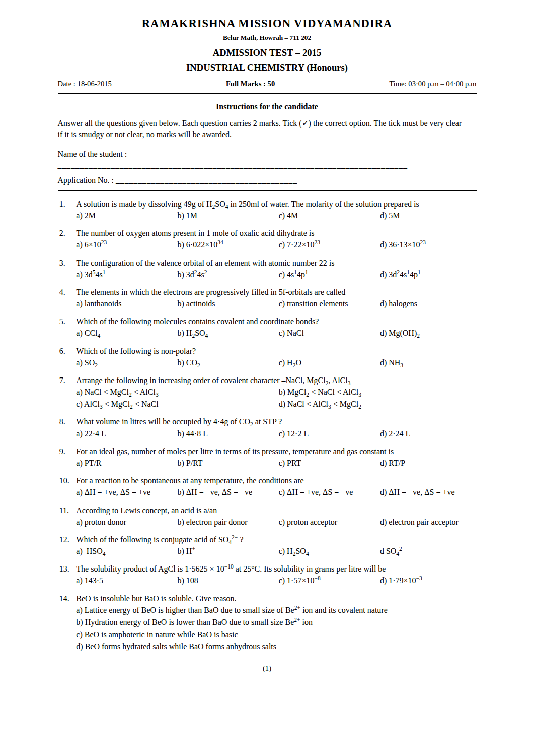RAMAKRISHNA MISSION VIDYAMANDIRA
Belur Math, Howrah – 711 202
ADMISSION TEST – 2015
INDUSTRIAL CHEMISTRY (Honours)
Date : 18-06-2015 Full Marks : 50 Time: 03·00 p.m – 04·00 p.m
Instructions for the candidate
Answer all the questions given below. Each question carries 2 marks. Tick (✓) the correct option. The tick must be very clear — if it is smudgy or not clear, no marks will be awarded.
Name of the student : _______________________________________________________________________________
Application No. : _________________________________________
A solution is made by dissolving 49g of H2SO4 in 250ml of water. The molarity of the solution prepared is
a) 2M b) 1M c) 4M d) 5M
The number of oxygen atoms present in 1 mole of oxalic acid dihydrate is
a) 6×1023 b) 6·022×1034 c) 7·22×1023 d) 36·13×1023
The configuration of the valence orbital of an element with atomic number 22 is
a) 3d54s1 b) 3d24s2 c) 4s14p1 d) 3d24s14p1
The elements in which the electrons are progressively filled in 5f-orbitals are called
a) lanthanoids b) actinoids c) transition elements d) halogens
Which of the following molecules contains covalent and coordinate bonds?
a) CCl4 b) H2SO4 c) NaCl d) Mg(OH)2
Which of the following is non-polar?
a) SO2 b) CO2 c) H2O d) NH3
Arrange the following in increasing order of covalent character –NaCl, MgCl2, AlCl3
a) NaCl < MgCl2 < AlCl3 b) MgCl2 < NaCl < AlCl3 c) AlCl3 < MgCl2 < NaCl d) NaCl < AlCl3 < MgCl2
What volume in litres will be occupied by 4·4g of CO2 at STP ?
a) 22·4 L b) 44·8 L c) 12·2 L d) 2·24 L
For an ideal gas, number of moles per litre in terms of its pressure, temperature and gas constant is
a) PT/R b) P/RT c) PRT d) RT/P
For a reaction to be spontaneous at any temperature, the conditions are
a) ΔH = +ve, ΔS = +ve b) ΔH = −ve, ΔS = −ve c) ΔH = +ve, ΔS = −ve d) ΔH = −ve, ΔS = +ve
According to Lewis concept, an acid is a/an
a) proton donor b) electron pair donor c) proton acceptor d) electron pair acceptor
Which of the following is conjugate acid of SO42− ?
a) HSO4− b) H+ c) H2SO4 d SO42−
The solubility product of AgCl is 1·5625 × 10−10 at 25°C. Its solubility in grams per litre will be
a) 143·5 b) 108 c) 1·57×10−8 d) 1·79×10−3
BeO is insoluble but BaO is soluble. Give reason.
a) Lattice energy of BeO is higher than BaO due to small size of Be2+ ion and its covalent nature b) Hydration energy of BeO is lower than BaO due to small size Be2+ ion c) BeO is amphoteric in nature while BaO is basic d) BeO forms hydrated salts while BaO forms anhydrous salts
(1)